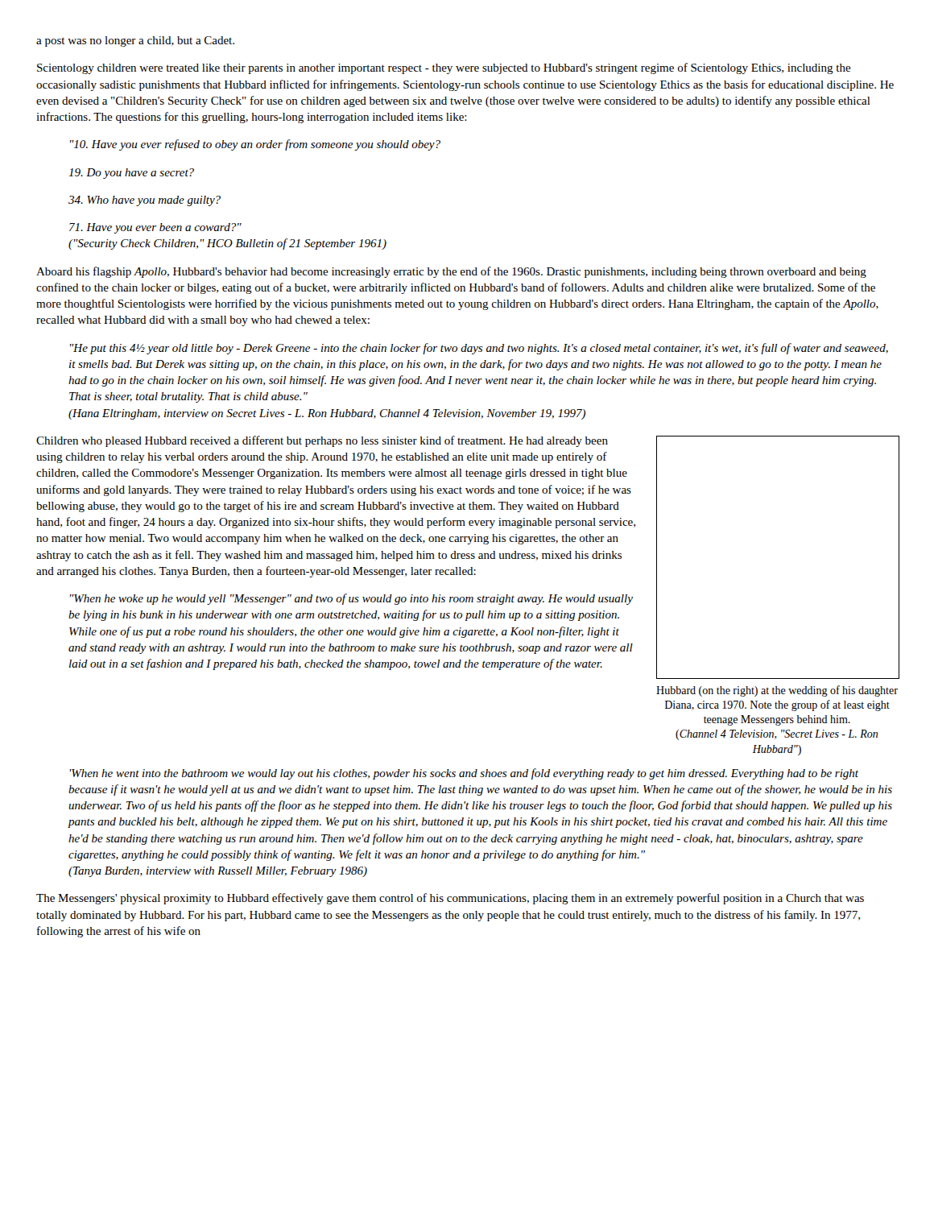a post was no longer a child, but a Cadet.
Scientology children were treated like their parents in another important respect - they were subjected to Hubbard's stringent regime of Scientology Ethics, including the occasionally sadistic punishments that Hubbard inflicted for infringements. Scientology-run schools continue to use Scientology Ethics as the basis for educational discipline. He even devised a "Children's Security Check" for use on children aged between six and twelve (those over twelve were considered to be adults) to identify any possible ethical infractions. The questions for this gruelling, hours-long interrogation included items like:
"10. Have you ever refused to obey an order from someone you should obey?
19. Do you have a secret?
34. Who have you made guilty?
71. Have you ever been a coward?"
("Security Check Children," HCO Bulletin of 21 September 1961)
Aboard his flagship Apollo, Hubbard's behavior had become increasingly erratic by the end of the 1960s. Drastic punishments, including being thrown overboard and being confined to the chain locker or bilges, eating out of a bucket, were arbitrarily inflicted on Hubbard's band of followers. Adults and children alike were brutalized. Some of the more thoughtful Scientologists were horrified by the vicious punishments meted out to young children on Hubbard's direct orders. Hana Eltringham, the captain of the Apollo, recalled what Hubbard did with a small boy who had chewed a telex:
"He put this 4½ year old little boy - Derek Greene - into the chain locker for two days and two nights. It's a closed metal container, it's wet, it's full of water and seaweed, it smells bad. But Derek was sitting up, on the chain, in this place, on his own, in the dark, for two days and two nights. He was not allowed to go to the potty. I mean he had to go in the chain locker on his own, soil himself. He was given food. And I never went near it, the chain locker while he was in there, but people heard him crying. That is sheer, total brutality. That is child abuse."
(Hana Eltringham, interview on Secret Lives - L. Ron Hubbard, Channel 4 Television, November 19, 1997)
Hubbard (on the right) at the wedding of his daughter Diana, circa 1970. Note the group of at least eight teenage Messengers behind him.
(Channel 4 Television, "Secret Lives - L. Ron Hubbard")
Children who pleased Hubbard received a different but perhaps no less sinister kind of treatment. He had already been using children to relay his verbal orders around the ship. Around 1970, he established an elite unit made up entirely of children, called the Commodore's Messenger Organization. Its members were almost all teenage girls dressed in tight blue uniforms and gold lanyards. They were trained to relay Hubbard's orders using his exact words and tone of voice; if he was bellowing abuse, they would go to the target of his ire and scream Hubbard's invective at them. They waited on Hubbard hand, foot and finger, 24 hours a day. Organized into six-hour shifts, they would perform every imaginable personal service, no matter how menial. Two would accompany him when he walked on the deck, one carrying his cigarettes, the other an ashtray to catch the ash as it fell. They washed him and massaged him, helped him to dress and undress, mixed his drinks and arranged his clothes. Tanya Burden, then a fourteen-year-old Messenger, later recalled:
"When he woke up he would yell "Messenger" and two of us would go into his room straight away. He would usually be lying in his bunk in his underwear with one arm outstretched, waiting for us to pull him up to a sitting position. While one of us put a robe round his shoulders, the other one would give him a cigarette, a Kool non-filter, light it and stand ready with an ashtray. I would run into the bathroom to make sure his toothbrush, soap and razor were all laid out in a set fashion and I prepared his bath, checked the shampoo, towel and the temperature of the water.
'When he went into the bathroom we would lay out his clothes, powder his socks and shoes and fold everything ready to get him dressed. Everything had to be right because if it wasn't he would yell at us and we didn't want to upset him. The last thing we wanted to do was upset him. When he came out of the shower, he would be in his underwear. Two of us held his pants off the floor as he stepped into them. He didn't like his trouser legs to touch the floor, God forbid that should happen. We pulled up his pants and buckled his belt, although he zipped them. We put on his shirt, buttoned it up, put his Kools in his shirt pocket, tied his cravat and combed his hair. All this time he'd be standing there watching us run around him. Then we'd follow him out on to the deck carrying anything he might need - cloak, hat, binoculars, ashtray, spare cigarettes, anything he could possibly think of wanting. We felt it was an honor and a privilege to do anything for him."
(Tanya Burden, interview with Russell Miller, February 1986)
The Messengers' physical proximity to Hubbard effectively gave them control of his communications, placing them in an extremely powerful position in a Church that was totally dominated by Hubbard. For his part, Hubbard came to see the Messengers as the only people that he could trust entirely, much to the distress of his family. In 1977, following the arrest of his wife on